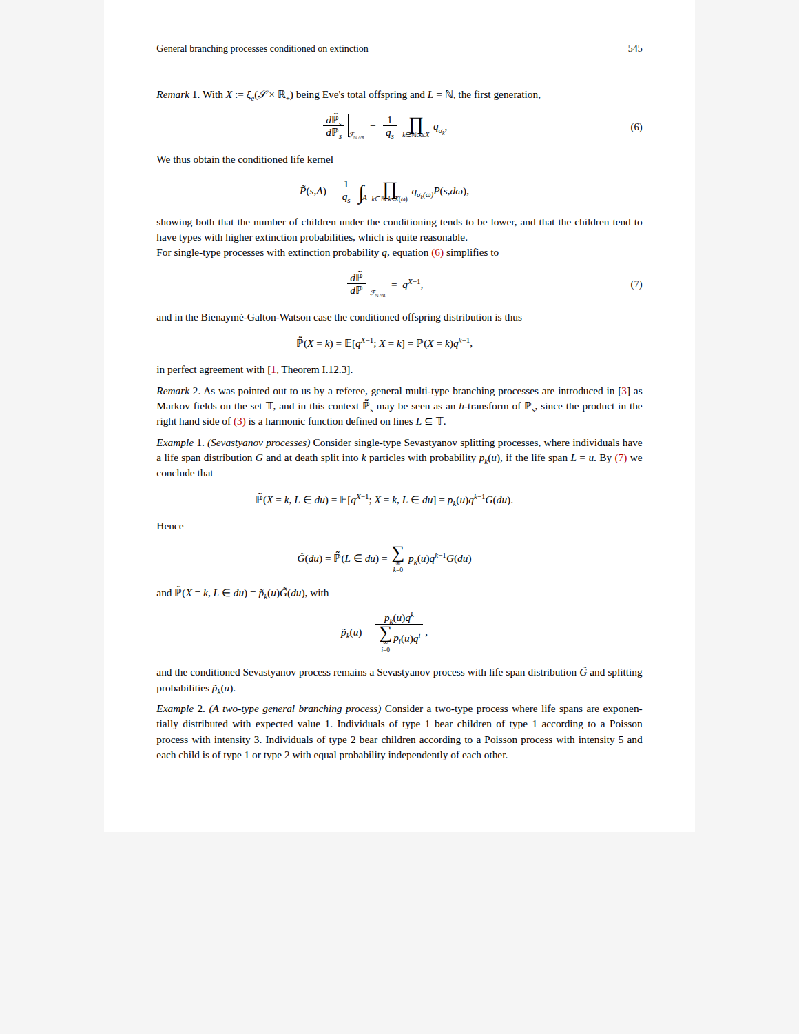General branching processes conditioned on extinction 545
Remark 1. With X := ξe(𝒮 × ℝ+) being Eve's total offspring and L = ℕ, the first generation,
dℙ̃s dℙs ℱℕ∩𝔄 = 1 qs ∏k∈ℕ:k≤X qσk,
(6)
We thus obtain the conditioned life kernel
P̃(s,A) = 1 qs ∫A ∏k∈ℕ:k≤X(ω) qσk(ω) P(s,dω),
showing both that the number of children under the conditioning tends to be lower, and that the children tend to have types with higher extinction probabilities, which is quite reasonable.
For single-type processes with extinction probability q, equation (6) simplifies to
dℙ̃dℙ ℱℕ∩𝔄 = qX−1,
(7)
and in the Bienaymé-Galton-Watson case the conditioned offspring distribution is thus
ℙ̃(X = k) = 𝔼[qX−1; X = k] = ℙ(X = k)qk−1,
in perfect agreement with [1, Theorem I.12.3].
Remark 2. As was pointed out to us by a referee, general multi-type branching processes are introduced in [3] as Markov fields on the set 𝕋, and in this context ℙ̃s may be seen as an h-transform of ℙs, since the product in the right hand side of (3) is a harmonic function defined on lines L ⊆ 𝕋.
Example 1. (Sevastyanov processes) Consider single-type Sevastyanov splitting processes, where individuals have a life span distribution G and at death split into k particles with probability pk(u), if the life span L = u. By (7) we conclude that
ℙ̃(X = k, L ∈ du) = 𝔼[qX−1; X = k, L ∈ du] = pk(u)qk−1G(du).
Hence
G̃(du) = ℙ̃(L ∈ du) = ∑∞k=0 pk(u)qk−1G(du)
and ℙ̃(X = k, L ∈ du) = p̃k(u)G̃(du), with
p̃k(u) = pk(u)qk∑∞i=0 pi(u)qi,
and the conditioned Sevastyanov process remains a Sevastyanov process with life span distribution G̃ and splitting probabilities p̃k(u).
Example 2. (A two-type general branching process) Consider a two-type process where life spans are exponentially distributed with expected value 1. Individuals of type 1 bear children of type 1 according to a Poisson process with intensity 3. Individuals of type 2 bear children according to a Poisson process with intensity 5 and each child is of type 1 or type 2 with equal probability independently of each other.